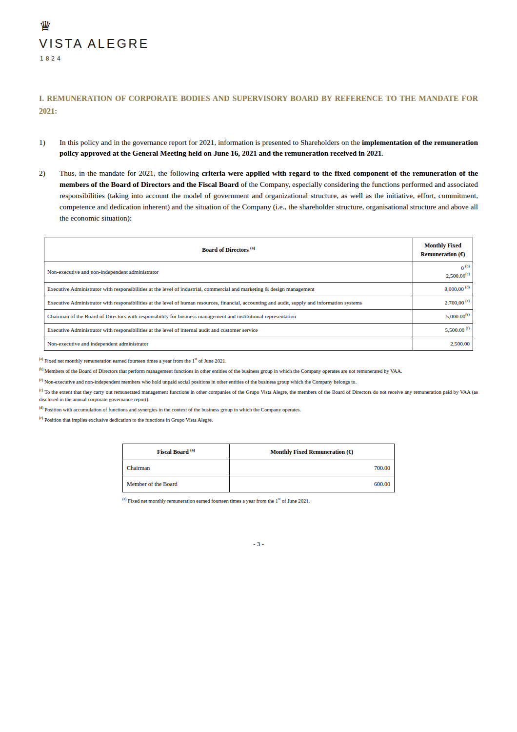♛
VISTA ALEGRE
1824
I. REMUNERATION OF CORPORATE BODIES AND SUPERVISORY BOARD BY REFERENCE TO THE MANDATE FOR 2021:
In this policy and in the governance report for 2021, information is presented to Shareholders on the implementation of the remuneration policy approved at the General Meeting held on June 16, 2021 and the remuneration received in 2021.
Thus, in the mandate for 2021, the following criteria were applied with regard to the fixed component of the remuneration of the members of the Board of Directors and the Fiscal Board of the Company, especially considering the functions performed and associated responsibilities (taking into account the model of government and organizational structure, as well as the initiative, effort, commitment, competence and dedication inherent) and the situation of the Company (i.e., the shareholder structure, organisational structure and above all the economic situation):
| Board of Directors (a) | Monthly Fixed Remuneration (€) |
| --- | --- |
| Non-executive and non-independent administrator | 0 (b) 2,500.00 (c) |
| Executive Administrator with responsibilities at the level of industrial, commercial and marketing & design management | 8,000.00 (d) |
| Executive Administrator with responsibilities at the level of human resources, financial, accounting and audit, supply and information systems | 2.700,00 (e) |
| Chairman of the Board of Directors with responsibility for business management and institutional representation | 5,000.00 (e) |
| Executive Administrator with responsibilities at the level of internal audit and customer service | 5,500.00 (f) |
| Non-executive and independent administrator | 2,500.00 |
(a) Fixed net monthly remuneration earned fourteen times a year from the 1st of June 2021.
(b) Members of the Board of Directors that perform management functions in other entities of the business group in which the Company operates are not remunerated by VAA.
(c) Non-executive and non-independent members who hold unpaid social positions in other entities of the business group which the Company belongs to.
(c) To the extent that they carry out remunerated management functions in other companies of the Grupo Vista Alegre, the members of the Board of Directors do not receive any remuneration paid by VAA (as disclosed in the annual corporate governance report).
(d) Position with accumulation of functions and synergies in the context of the business group in which the Company operates.
(e) Position that implies exclusive dedication to the functions in Grupo Vista Alegre.
| Fiscal Board (a) | Monthly Fixed Remuneration (€) |
| --- | --- |
| Chairman | 700.00 |
| Member of the Board | 600.00 |
(a) Fixed net monthly remuneration earned fourteen times a year from the 1st of June 2021.
- 3 -